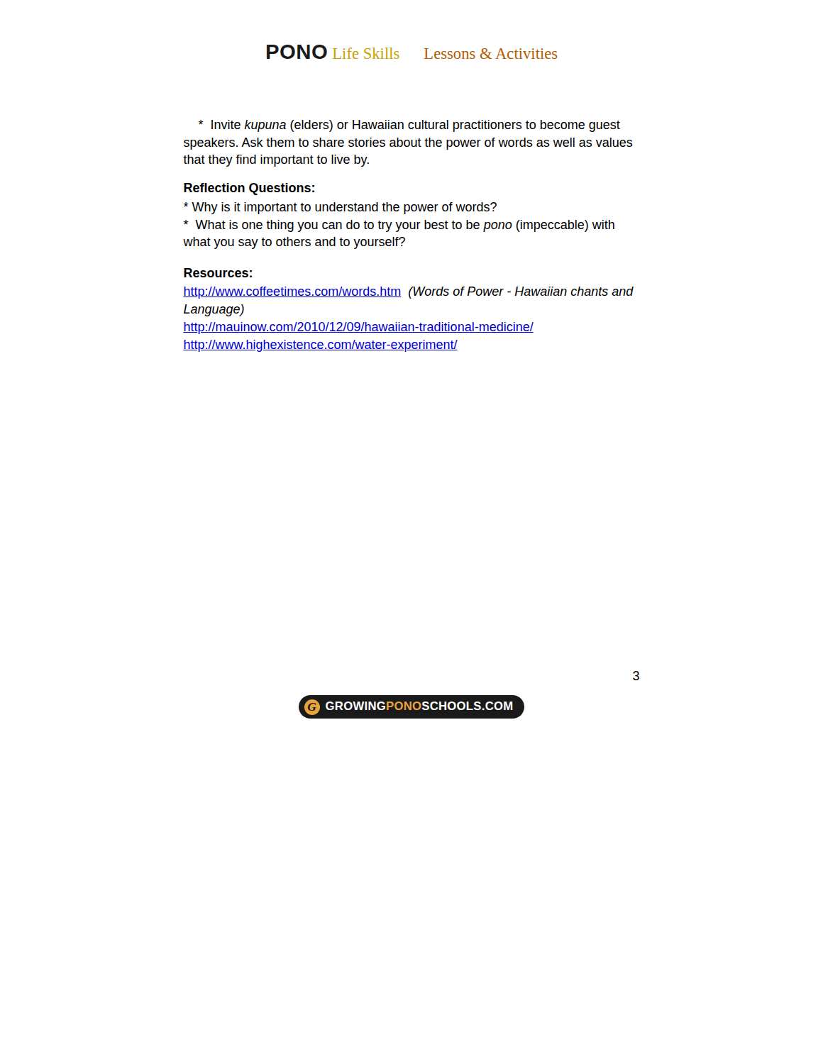PONO Life Skills Lessons & Activities
* Invite kupuna (elders) or Hawaiian cultural practitioners to become guest speakers. Ask them to share stories about the power of words as well as values that they find important to live by.
Reflection Questions:
* Why is it important to understand the power of words?
* What is one thing you can do to try your best to be pono (impeccable) with what you say to others and to yourself?
Resources:
http://www.coffeetimes.com/words.htm (Words of Power - Hawaiian chants and Language)
http://mauinow.com/2010/12/09/hawaiian-traditional-medicine/
http://www.highexistence.com/water-experiment/
3
G GROWING PONO SCHOOLS.COM